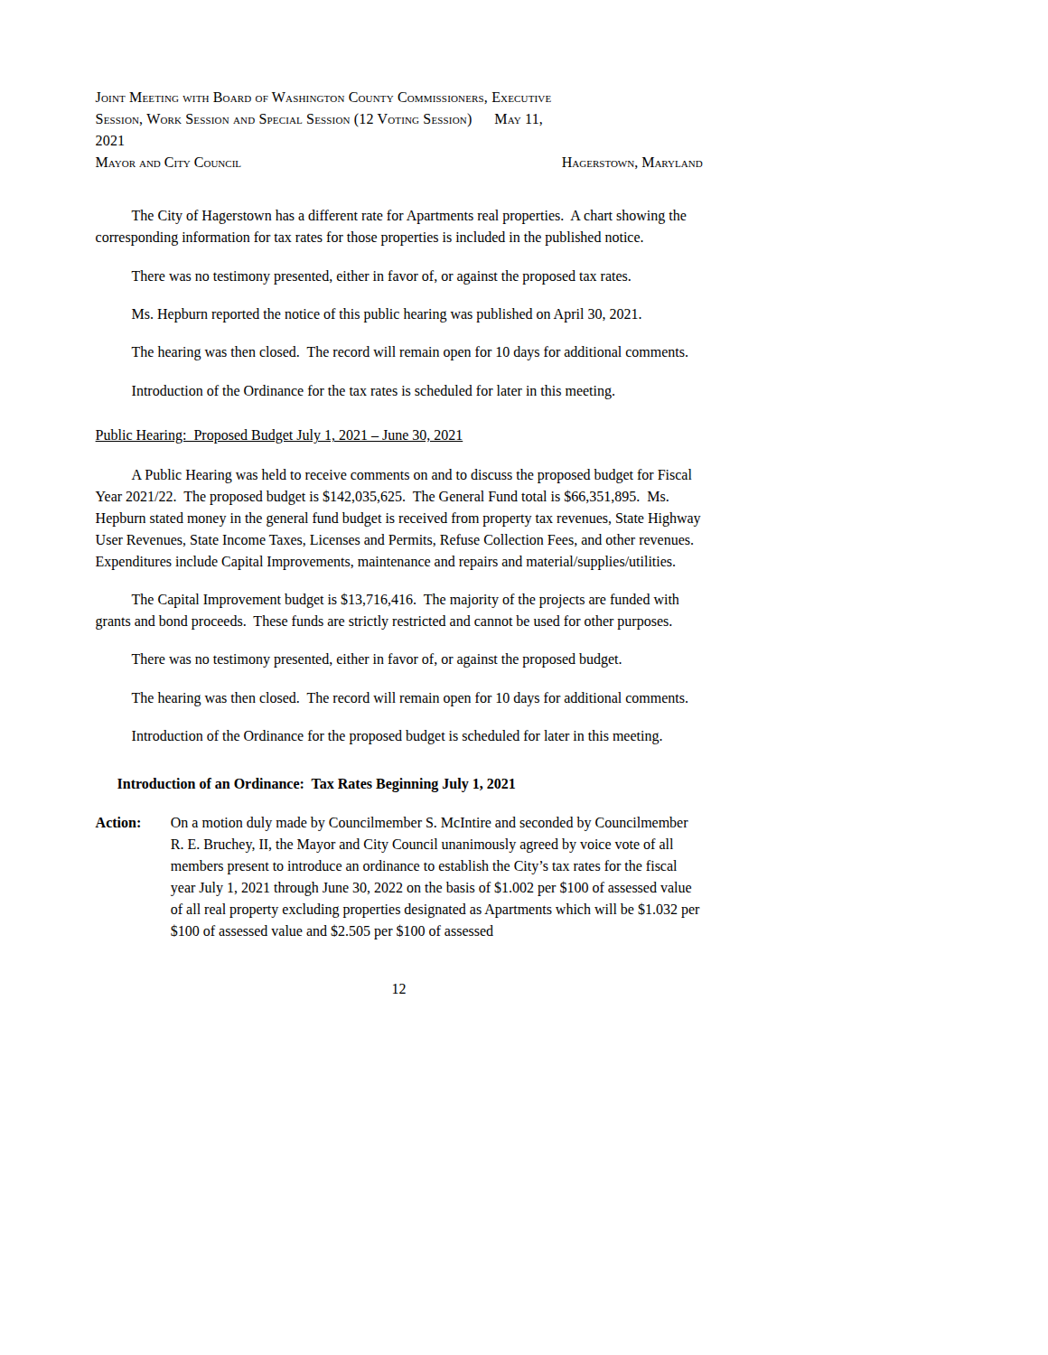Joint Meeting with Board of Washington County Commissioners, Executive Session, Work Session and Special Session (12 Voting Session) May 11, 2021
Mayor and City Council Hagerstown, Maryland
The City of Hagerstown has a different rate for Apartments real properties. A chart showing the corresponding information for tax rates for those properties is included in the published notice.
There was no testimony presented, either in favor of, or against the proposed tax rates.
Ms. Hepburn reported the notice of this public hearing was published on April 30, 2021.
The hearing was then closed. The record will remain open for 10 days for additional comments.
Introduction of the Ordinance for the tax rates is scheduled for later in this meeting.
Public Hearing: Proposed Budget July 1, 2021 – June 30, 2021
A Public Hearing was held to receive comments on and to discuss the proposed budget for Fiscal Year 2021/22. The proposed budget is $142,035,625. The General Fund total is $66,351,895. Ms. Hepburn stated money in the general fund budget is received from property tax revenues, State Highway User Revenues, State Income Taxes, Licenses and Permits, Refuse Collection Fees, and other revenues. Expenditures include Capital Improvements, maintenance and repairs and material/supplies/utilities.
The Capital Improvement budget is $13,716,416. The majority of the projects are funded with grants and bond proceeds. These funds are strictly restricted and cannot be used for other purposes.
There was no testimony presented, either in favor of, or against the proposed budget.
The hearing was then closed. The record will remain open for 10 days for additional comments.
Introduction of the Ordinance for the proposed budget is scheduled for later in this meeting.
Introduction of an Ordinance: Tax Rates Beginning July 1, 2021
Action:
On a motion duly made by Councilmember S. McIntire and seconded by Councilmember R. E. Bruchey, II, the Mayor and City Council unanimously agreed by voice vote of all members present to introduce an ordinance to establish the City’s tax rates for the fiscal year July 1, 2021 through June 30, 2022 on the basis of $1.002 per $100 of assessed value of all real property excluding properties designated as Apartments which will be $1.032 per $100 of assessed value and $2.505 per $100 of assessed
12